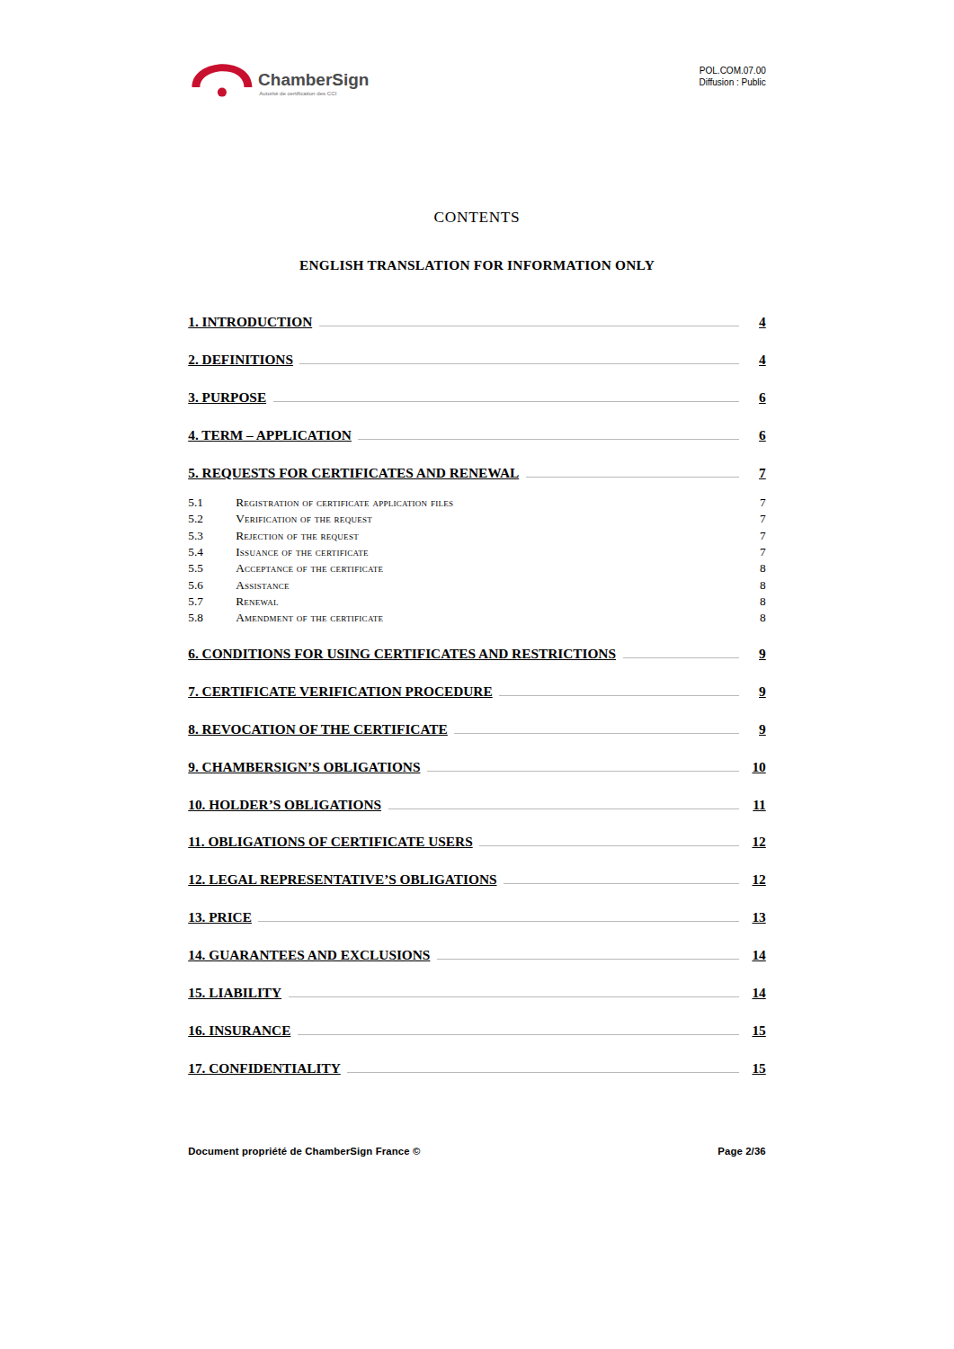ChamberSign Autorité de certification des CCI
POL.COM.07.00
Diffusion : Public
CONTENTS
ENGLISH TRANSLATION FOR INFORMATION ONLY
1. INTRODUCTION 4
2. DEFINITIONS 4
3. PURPOSE 6
4. TERM – APPLICATION 6
5. REQUESTS FOR CERTIFICATES AND RENEWAL 7
5.1 Registration of certificate application files 7
5.2 Verification of the request 7
5.3 Rejection of the request 7
5.4 Issuance of the certificate 7
5.5 Acceptance of the certificate 8
5.6 Assistance 8
5.7 Renewal 8
5.8 Amendment of the certificate 8
6. CONDITIONS FOR USING CERTIFICATES AND RESTRICTIONS 9
7. CERTIFICATE VERIFICATION PROCEDURE 9
8. REVOCATION OF THE CERTIFICATE 9
9. CHAMBERSIGN’S OBLIGATIONS 10
10. HOLDER’S OBLIGATIONS 11
11. OBLIGATIONS OF CERTIFICATE USERS 12
12. LEGAL REPRESENTATIVE’S OBLIGATIONS 12
13. PRICE 13
14. GUARANTEES AND EXCLUSIONS 14
15. LIABILITY 14
16. INSURANCE 15
17. CONFIDENTIALITY 15
Document propriété de ChamberSign France ©
Page 2/36